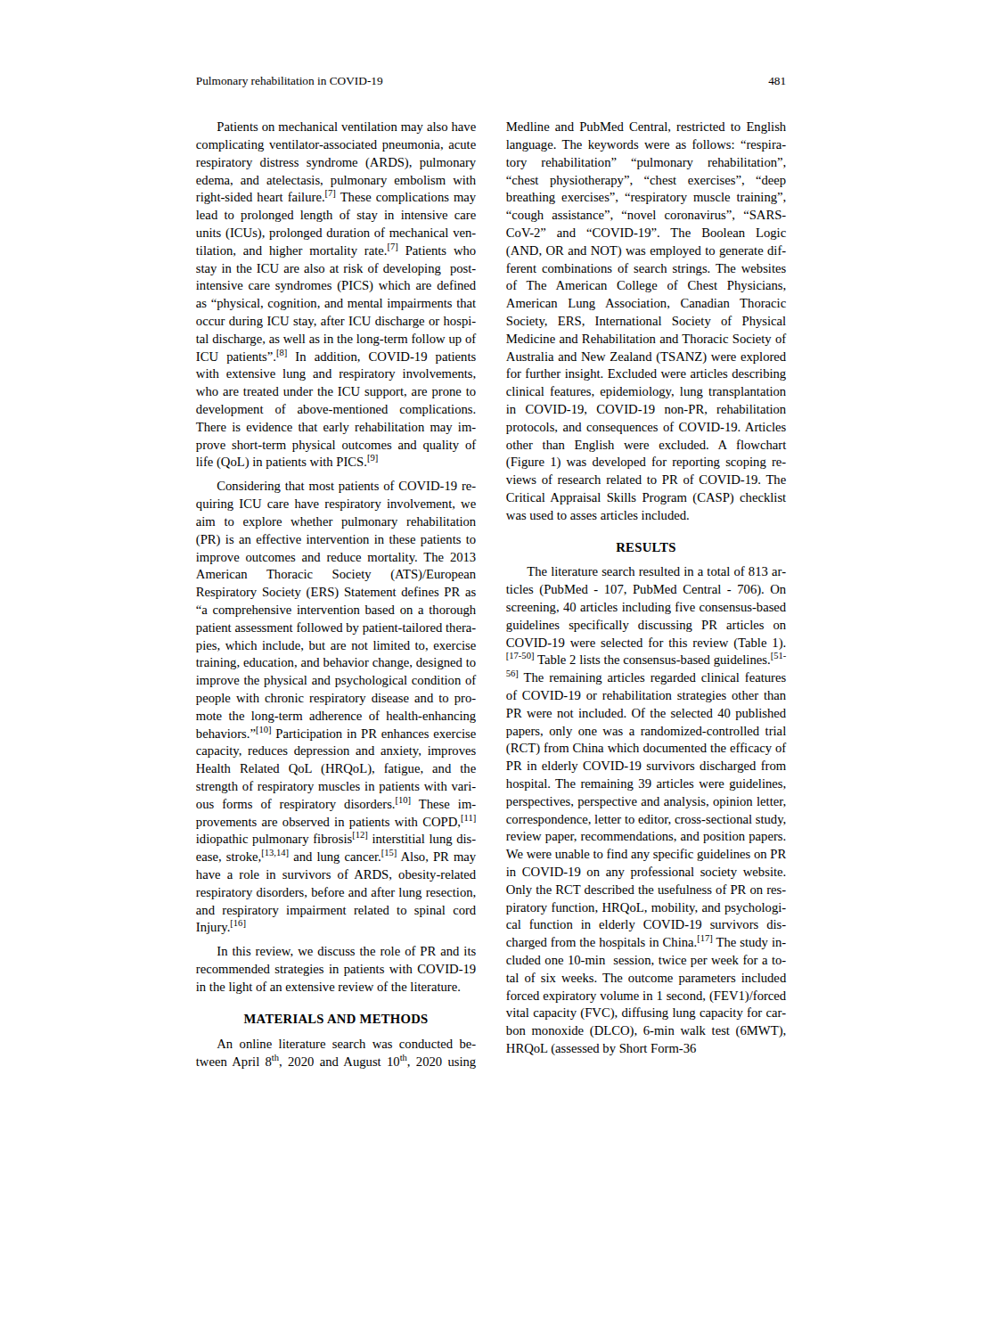Pulmonary rehabilitation in COVID-19 481
Patients on mechanical ventilation may also have complicating ventilator-associated pneumonia, acute respiratory distress syndrome (ARDS), pulmonary edema, and atelectasis, pulmonary embolism with right-sided heart failure.[7] These complications may lead to prolonged length of stay in intensive care units (ICUs), prolonged duration of mechanical ventilation, and higher mortality rate.[7] Patients who stay in the ICU are also at risk of developing post-intensive care syndromes (PICS) which are defined as “physical, cognition, and mental impairments that occur during ICU stay, after ICU discharge or hospital discharge, as well as in the long-term follow up of ICU patients”.[8] In addition, COVID-19 patients with extensive lung and respiratory involvements, who are treated under the ICU support, are prone to development of above-mentioned complications. There is evidence that early rehabilitation may improve short-term physical outcomes and quality of life (QoL) in patients with PICS.[9]
Considering that most patients of COVID-19 requiring ICU care have respiratory involvement, we aim to explore whether pulmonary rehabilitation (PR) is an effective intervention in these patients to improve outcomes and reduce mortality. The 2013 American Thoracic Society (ATS)/European Respiratory Society (ERS) Statement defines PR as “a comprehensive intervention based on a thorough patient assessment followed by patient-tailored therapies, which include, but are not limited to, exercise training, education, and behavior change, designed to improve the physical and psychological condition of people with chronic respiratory disease and to promote the long-term adherence of health-enhancing behaviors.”[10] Participation in PR enhances exercise capacity, reduces depression and anxiety, improves Health Related QoL (HRQoL), fatigue, and the strength of respiratory muscles in patients with various forms of respiratory disorders.[10] These improvements are observed in patients with COPD,[11] idiopathic pulmonary fibrosis[12] interstitial lung disease, stroke,[13,14] and lung cancer.[15] Also, PR may have a role in survivors of ARDS, obesity-related respiratory disorders, before and after lung resection, and respiratory impairment related to spinal cord Injury.[16]
In this review, we discuss the role of PR and its recommended strategies in patients with COVID-19 in the light of an extensive review of the literature.
Materials and Methods
An online literature search was conducted between April 8th, 2020 and August 10th, 2020 using Medline and PubMed Central, restricted to English language. The keywords were as follows: “respiratory rehabilitation” “pulmonary rehabilitation”, “chest physiotherapy”, “chest exercises”, “deep breathing exercises”, “respiratory muscle training”, “cough assistance”, “novel coronavirus”, “SARS-CoV-2” and “COVID-19”. The Boolean Logic (AND, OR and NOT) was employed to generate different combinations of search strings. The websites of The American College of Chest Physicians, American Lung Association, Canadian Thoracic Society, ERS, International Society of Physical Medicine and Rehabilitation and Thoracic Society of Australia and New Zealand (TSANZ) were explored for further insight. Excluded were articles describing clinical features, epidemiology, lung transplantation in COVID-19, COVID-19 non-PR, rehabilitation protocols, and consequences of COVID-19. Articles other than English were excluded. A flowchart (Figure 1) was developed for reporting scoping reviews of research related to PR of COVID-19. The Critical Appraisal Skills Program (CASP) checklist was used to asses articles included.
Results
The literature search resulted in a total of 813 articles (PubMed - 107, PubMed Central - 706). On screening, 40 articles including five consensus-based guidelines specifically discussing PR articles on COVID-19 were selected for this review (Table 1).[17-50] Table 2 lists the consensus-based guidelines.[51-56] The remaining articles regarded clinical features of COVID-19 or rehabilitation strategies other than PR were not included. Of the selected 40 published papers, only one was a randomized-controlled trial (RCT) from China which documented the efficacy of PR in elderly COVID-19 survivors discharged from hospital. The remaining 39 articles were guidelines, perspectives, perspective and analysis, opinion letter, correspondence, letter to editor, cross-sectional study, review paper, recommendations, and position papers. We were unable to find any specific guidelines on PR in COVID-19 on any professional society website. Only the RCT described the usefulness of PR on respiratory function, HRQoL, mobility, and psychological function in elderly COVID-19 survivors discharged from the hospitals in China.[17] The study included one 10-min session, twice per week for a total of six weeks. The outcome parameters included forced expiratory volume in 1 second, (FEV1)/forced vital capacity (FVC), diffusing lung capacity for carbon monoxide (DLCO), 6-min walk test (6MWT), HRQoL (assessed by Short Form-36